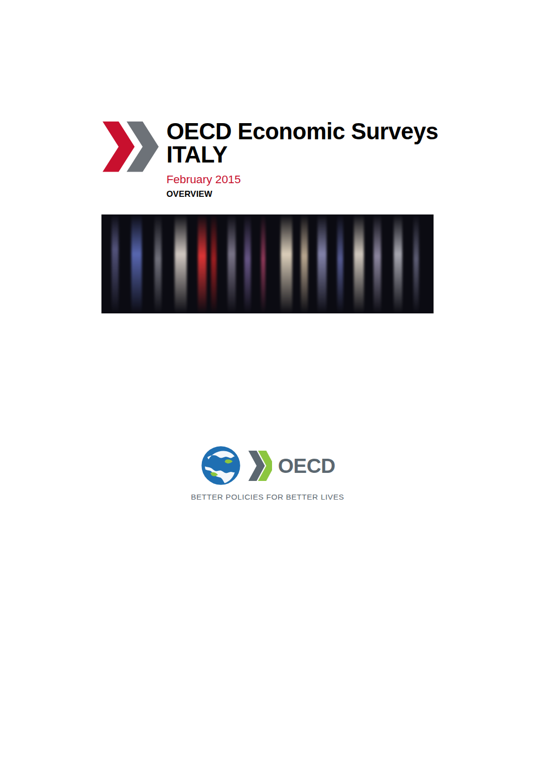OECD Economic Surveys
ITALY
February 2015
OVERVIEW
OECD
BETTER POLICIES FOR BETTER LIVES